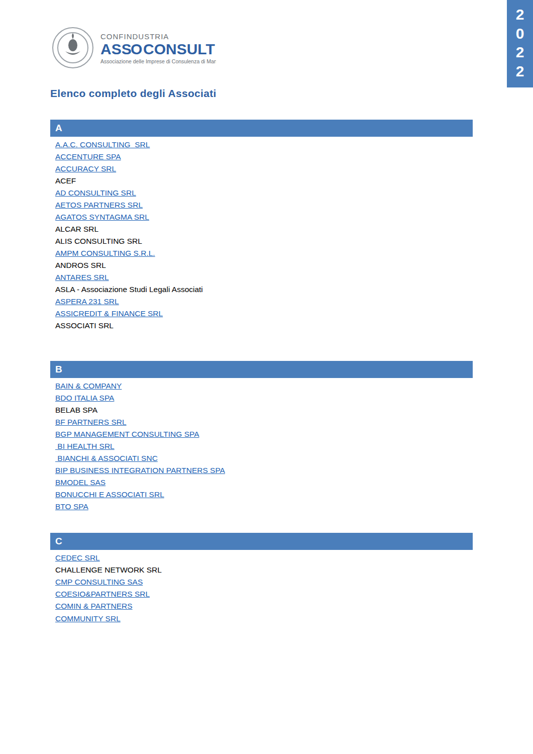2022
CONFINDUSTRIA ASS O CONSULT Associazione delle Imprese di Consulenza di Management
Elenco completo degli Associati
A
A.A.C. CONSULTING SRL
ACCENTURE SPA
ACCURACY SRL
ACEF
AD CONSULTING SRL
AETOS PARTNERS SRL
AGATOS SYNTAGMA SRL
ALCAR SRL
ALIS CONSULTING SRL
AMPM CONSULTING S.R.L.
ANDROS SRL
ANTARES SRL
ASLA - Associazione Studi Legali Associati
ASPERA 231 SRL
ASSICREDIT & FINANCE SRL
ASSOCIATI SRL
B
BAIN & COMPANY
BDO ITALIA SPA
BELAB SPA
BF PARTNERS SRL
BGP MANAGEMENT CONSULTING SPA
BI HEALTH SRL
BIANCHI & ASSOCIATI SNC
BIP BUSINESS INTEGRATION PARTNERS SPA
BMODEL SAS
BONUCCHI E ASSOCIATI SRL
BTO SPA
C
CEDEC SRL
CHALLENGE NETWORK SRL
CMP CONSULTING SAS
COESIO&PARTNERS SRL
COMIN & PARTNERS
COMMUNITY SRL